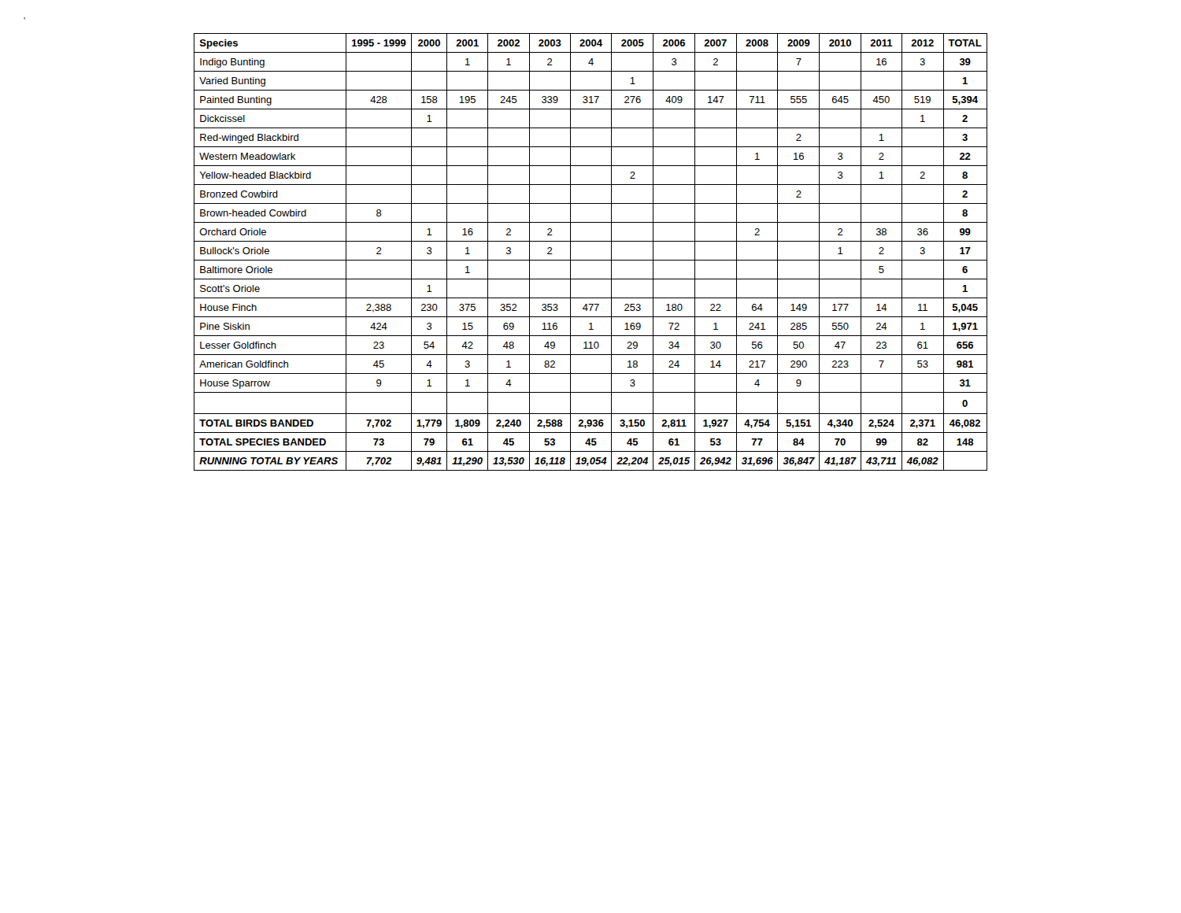'
| Species | 1995 - 1999 | 2000 | 2001 | 2002 | 2003 | 2004 | 2005 | 2006 | 2007 | 2008 | 2009 | 2010 | 2011 | 2012 | TOTAL |
| --- | --- | --- | --- | --- | --- | --- | --- | --- | --- | --- | --- | --- | --- | --- | --- |
| Indigo Bunting | | | 1 | 1 | 2 | 4 | | 3 | 2 | | 7 | | 16 | 3 | 39 |
| Varied Bunting | | | | | | | 1 | | | | | | | | 1 |
| Painted Bunting | 428 | 158 | 195 | 245 | 339 | 317 | 276 | 409 | 147 | 711 | 555 | 645 | 450 | 519 | 5,394 |
| Dickcissel | | 1 | | | | | | | | | | | | 1 | 2 |
| Red-winged Blackbird | | | | | | | | | | | 2 | | 1 | | 3 |
| Western Meadowlark | | | | | | | | | | 1 | 16 | 3 | 2 | | 22 |
| Yellow-headed Blackbird | | | | | | | 2 | | | | | 3 | 1 | 2 | 8 |
| Bronzed Cowbird | | | | | | | | | | | 2 | | | | 2 |
| Brown-headed Cowbird | 8 | | | | | | | | | | | | | | 8 |
| Orchard Oriole | | 1 | 16 | 2 | 2 | | | | | 2 | | 2 | 38 | 36 | 99 |
| Bullock's Oriole | 2 | 3 | 1 | 3 | 2 | | | | | | | 1 | 2 | 3 | 17 |
| Baltimore Oriole | | | 1 | | | | | | | | | | 5 | | 6 |
| Scott's Oriole | | 1 | | | | | | | | | | | | | 1 |
| House Finch | 2,388 | 230 | 375 | 352 | 353 | 477 | 253 | 180 | 22 | 64 | 149 | 177 | 14 | 11 | 5,045 |
| Pine Siskin | 424 | 3 | 15 | 69 | 116 | 1 | 169 | 72 | 1 | 241 | 285 | 550 | 24 | 1 | 1,971 |
| Lesser Goldfinch | 23 | 54 | 42 | 48 | 49 | 110 | 29 | 34 | 30 | 56 | 50 | 47 | 23 | 61 | 656 |
| American Goldfinch | 45 | 4 | 3 | 1 | 82 | | 18 | 24 | 14 | 217 | 290 | 223 | 7 | 53 | 981 |
| House Sparrow | 9 | 1 | 1 | 4 | | | 3 | | | 4 | 9 | | | | 31 |
| | | | | | | | | | | | | | | | 0 |
| TOTAL BIRDS BANDED | 7,702 | 1,779 | 1,809 | 2,240 | 2,588 | 2,936 | 3,150 | 2,811 | 1,927 | 4,754 | 5,151 | 4,340 | 2,524 | 2,371 | 46,082 |
| TOTAL SPECIES BANDED | 73 | 79 | 61 | 45 | 53 | 45 | 45 | 61 | 53 | 77 | 84 | 70 | 99 | 82 | 148 |
| RUNNING TOTAL BY YEARS | 7,702 | 9,481 | 11,290 | 13,530 | 16,118 | 19,054 | 22,204 | 25,015 | 26,942 | 31,696 | 36,847 | 41,187 | 43,711 | 46,082 | |